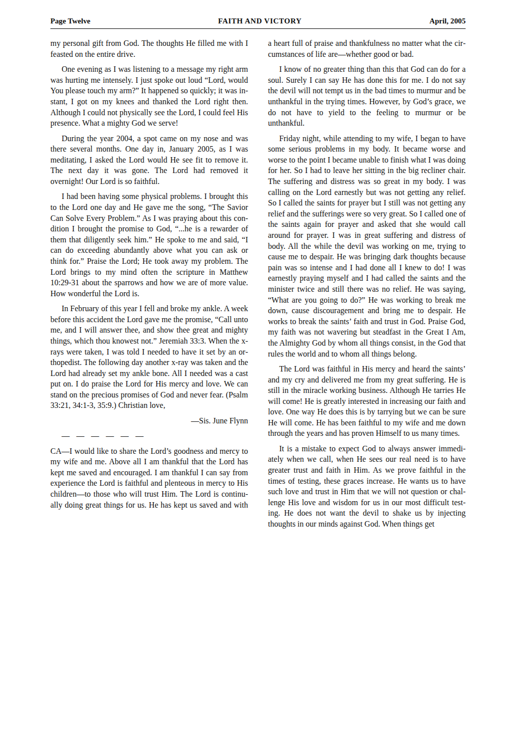Page Twelve Faith and Victory April, 2005
my personal gift from God. The thoughts He filled me with I feasted on the entire drive.
One evening as I was listening to a message my right arm was hurting me intensely. I just spoke out loud “Lord, would You please touch my arm?” It happened so quickly; it was instant, I got on my knees and thanked the Lord right then. Although I could not physically see the Lord, I could feel His presence. What a mighty God we serve!
During the year 2004, a spot came on my nose and was there several months. One day in, January 2005, as I was meditating, I asked the Lord would He see fit to remove it. The next day it was gone. The Lord had removed it overnight! Our Lord is so faithful.
I had been having some physical problems. I brought this to the Lord one day and He gave me the song, “The Savior Can Solve Every Problem.” As I was praying about this condition I brought the promise to God, “...he is a rewarder of them that diligently seek him.” He spoke to me and said, “I can do exceeding abundantly above what you can ask or think for.” Praise the Lord; He took away my problem. The Lord brings to my mind often the scripture in Matthew 10:29-31 about the sparrows and how we are of more value. How wonderful the Lord is.
In February of this year I fell and broke my ankle. A week before this accident the Lord gave me the promise, “Call unto me, and I will answer thee, and show thee great and mighty things, which thou knowest not.” Jeremiah 33:3. When the x-rays were taken, I was told I needed to have it set by an orthopedist. The following day another x-ray was taken and the Lord had already set my ankle bone. All I needed was a cast put on. I do praise the Lord for His mercy and love. We can stand on the precious promises of God and never fear. (Psalm 33:21, 34:1-3, 35:9.) Christian love,
—Sis. June Flynn
— — — — — —
CA—I would like to share the Lord’s goodness and mercy to my wife and me. Above all I am thankful that the Lord has kept me saved and encouraged. I am thankful I can say from experience the Lord is faithful and plenteous in mercy to His children—to those who will trust Him. The Lord is continually doing great things for us. He has kept us saved and with a heart full of praise and thankfulness no matter what the circumstances of life are—whether good or bad.
I know of no greater thing than this that God can do for a soul. Surely I can say He has done this for me. I do not say the devil will not tempt us in the bad times to murmur and be unthankful in the trying times. However, by God’s grace, we do not have to yield to the feeling to murmur or be unthankful.
Friday night, while attending to my wife, I began to have some serious problems in my body. It became worse and worse to the point I became unable to finish what I was doing for her. So I had to leave her sitting in the big recliner chair. The suffering and distress was so great in my body. I was calling on the Lord earnestly but was not getting any relief. So I called the saints for prayer but I still was not getting any relief and the sufferings were so very great. So I called one of the saints again for prayer and asked that she would call around for prayer. I was in great suffering and distress of body. All the while the devil was working on me, trying to cause me to despair. He was bringing dark thoughts because pain was so intense and I had done all I knew to do! I was earnestly praying myself and I had called the saints and the minister twice and still there was no relief. He was saying, “What are you going to do?” He was working to break me down, cause discouragement and bring me to despair. He works to break the saints’ faith and trust in God. Praise God, my faith was not wavering but steadfast in the Great I Am, the Almighty God by whom all things consist, in the God that rules the world and to whom all things belong.
The Lord was faithful in His mercy and heard the saints’ and my cry and delivered me from my great suffering. He is still in the miracle working business. Although He tarries He will come! He is greatly interested in increasing our faith and love. One way He does this is by tarrying but we can be sure He will come. He has been faithful to my wife and me down through the years and has proven Himself to us many times.
It is a mistake to expect God to always answer immediately when we call, when He sees our real need is to have greater trust and faith in Him. As we prove faithful in the times of testing, these graces increase. He wants us to have such love and trust in Him that we will not question or challenge His love and wisdom for us in our most difficult testing. He does not want the devil to shake us by injecting thoughts in our minds against God. When things get